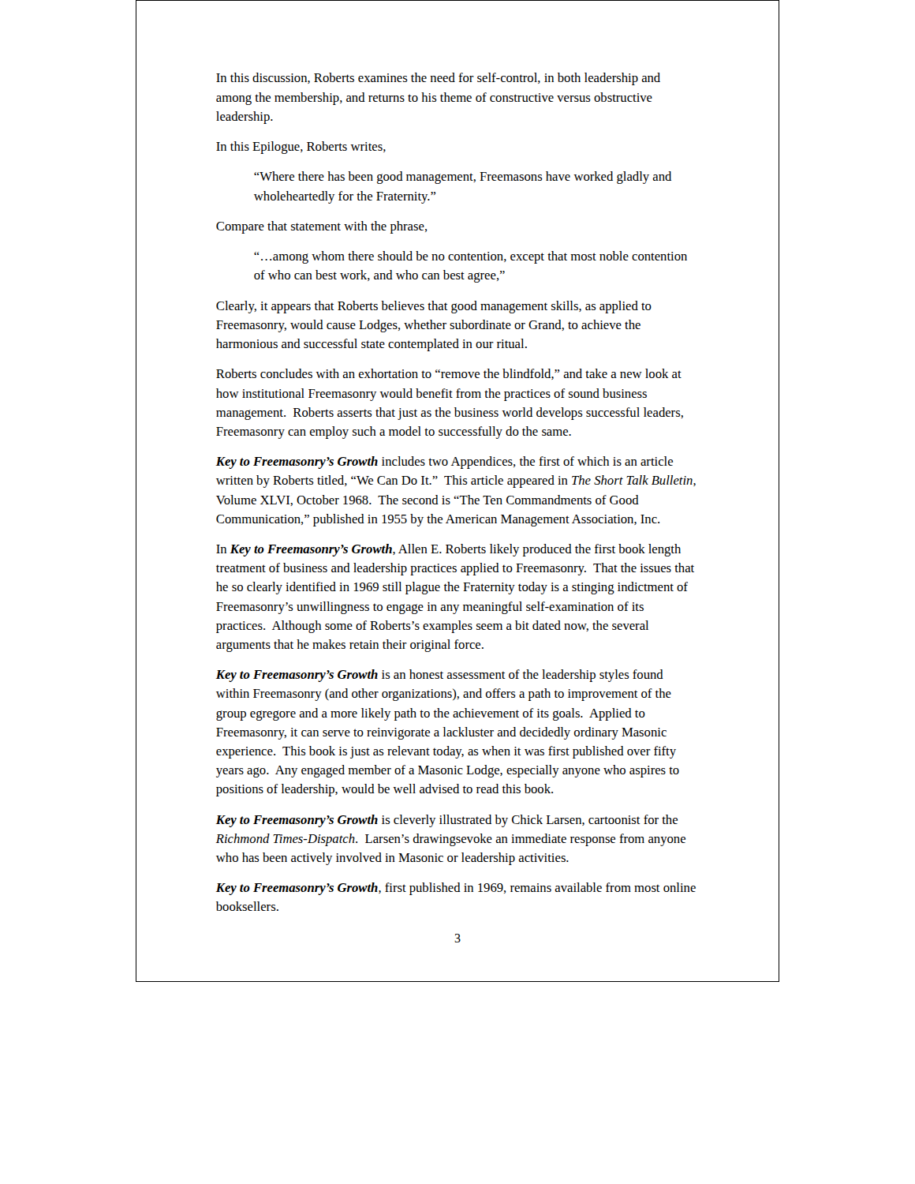In this discussion, Roberts examines the need for self-control, in both leadership and among the membership, and returns to his theme of constructive versus obstructive leadership.
In this Epilogue, Roberts writes,
“Where there has been good management, Freemasons have worked gladly and wholeheartedly for the Fraternity.”
Compare that statement with the phrase,
“…among whom there should be no contention, except that most noble contention of who can best work, and who can best agree,”
Clearly, it appears that Roberts believes that good management skills, as applied to Freemasonry, would cause Lodges, whether subordinate or Grand, to achieve the harmonious and successful state contemplated in our ritual.
Roberts concludes with an exhortation to “remove the blindfold,” and take a new look at how institutional Freemasonry would benefit from the practices of sound business management. Roberts asserts that just as the business world develops successful leaders, Freemasonry can employ such a model to successfully do the same.
Key to Freemasonry’s Growth includes two Appendices, the first of which is an article written by Roberts titled, “We Can Do It.” This article appeared in The Short Talk Bulletin, Volume XLVI, October 1968. The second is “The Ten Commandments of Good Communication,” published in 1955 by the American Management Association, Inc.
In Key to Freemasonry’s Growth, Allen E. Roberts likely produced the first book length treatment of business and leadership practices applied to Freemasonry. That the issues that he so clearly identified in 1969 still plague the Fraternity today is a stinging indictment of Freemasonry’s unwillingness to engage in any meaningful self-examination of its practices. Although some of Roberts’s examples seem a bit dated now, the several arguments that he makes retain their original force.
Key to Freemasonry’s Growth is an honest assessment of the leadership styles found within Freemasonry (and other organizations), and offers a path to improvement of the group egregore and a more likely path to the achievement of its goals. Applied to Freemasonry, it can serve to reinvigorate a lackluster and decidedly ordinary Masonic experience. This book is just as relevant today, as when it was first published over fifty years ago. Any engaged member of a Masonic Lodge, especially anyone who aspires to positions of leadership, would be well advised to read this book.
Key to Freemasonry’s Growth is cleverly illustrated by Chick Larsen, cartoonist for the Richmond Times-Dispatch. Larsen’s drawingsevoke an immediate response from anyone who has been actively involved in Masonic or leadership activities.
Key to Freemasonry’s Growth, first published in 1969, remains available from most online booksellers.
3